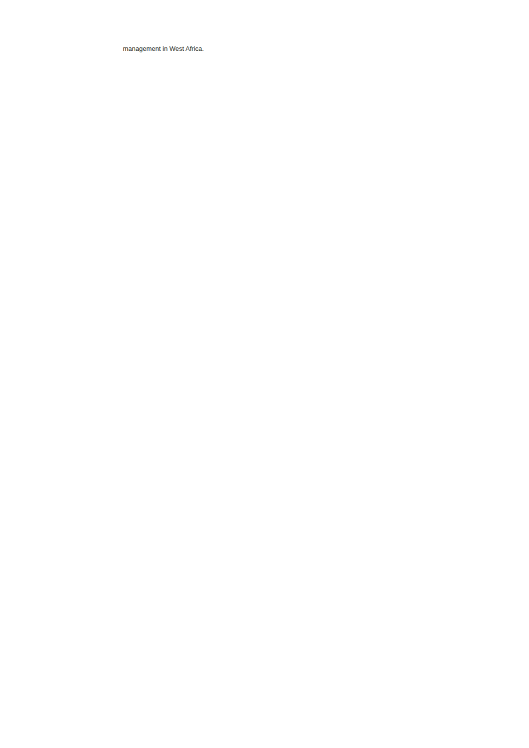management in West Africa.